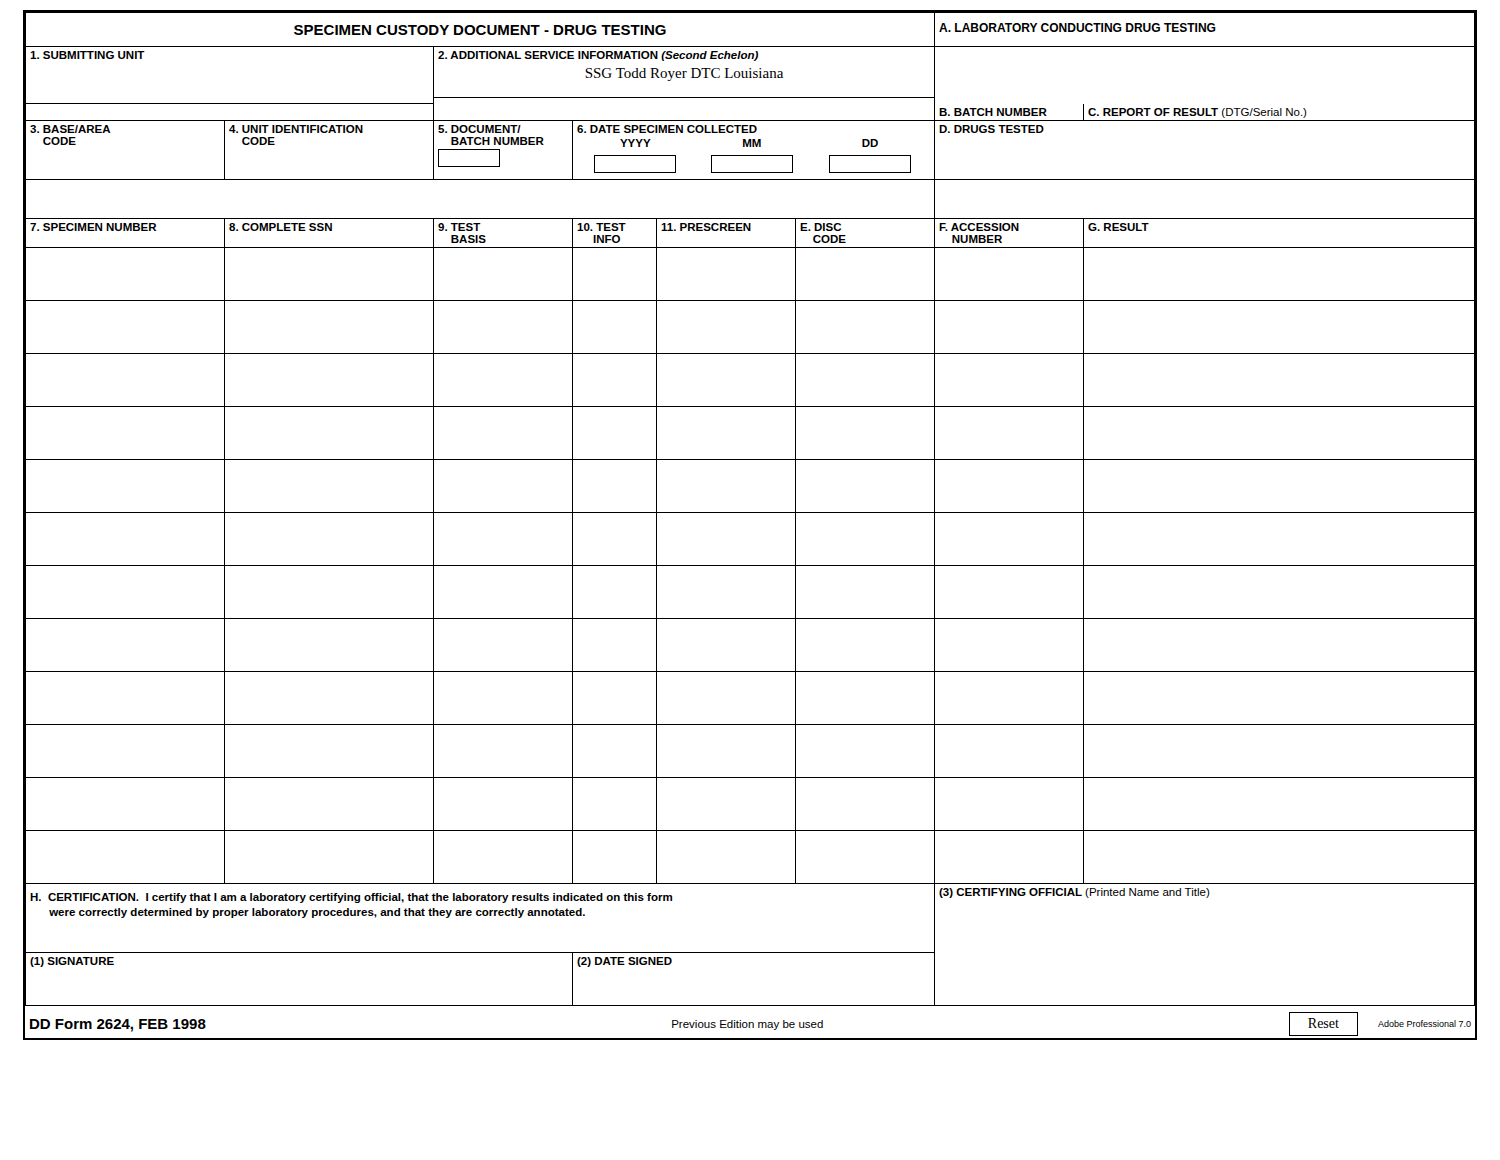| SPECIMEN CUSTODY DOCUMENT - DRUG TESTING | A. LABORATORY CONDUCTING DRUG TESTING |
| 1. SUBMITTING UNIT | 2. ADDITIONAL SERVICE INFORMATION (Second Echelon) SSG Todd Royer DTC Louisiana | |
| | | B. BATCH NUMBER | C. REPORT OF RESULT (DTG/Serial No.) |
| 3. BASE/AREA CODE | 4. UNIT IDENTIFICATION CODE | 5. DOCUMENT/ BATCH NUMBER | 6. DATE SPECIMEN COLLECTED / YYYY / MM / DD / | D. DRUGS TESTED |
| 7. SPECIMEN NUMBER | 8. COMPLETE SSN | 9. TEST BASIS | 10. TEST INFO | 11. PRESCREEN | E. DISC CODE | F. ACCESSION NUMBER | G. RESULT |
| H. CERTIFICATION. I certify that I am a laboratory certifying official, that the laboratory results indicated on this form were correctly determined by proper laboratory procedures, and that they are correctly annotated. | (3) CERTIFYING OFFICIAL (Printed Name and Title) |
| (1) SIGNATURE | (2) DATE SIGNED |
DD Form 2624, FEB 1998
Previous Edition may be used
Reset Adobe Professional 7.0